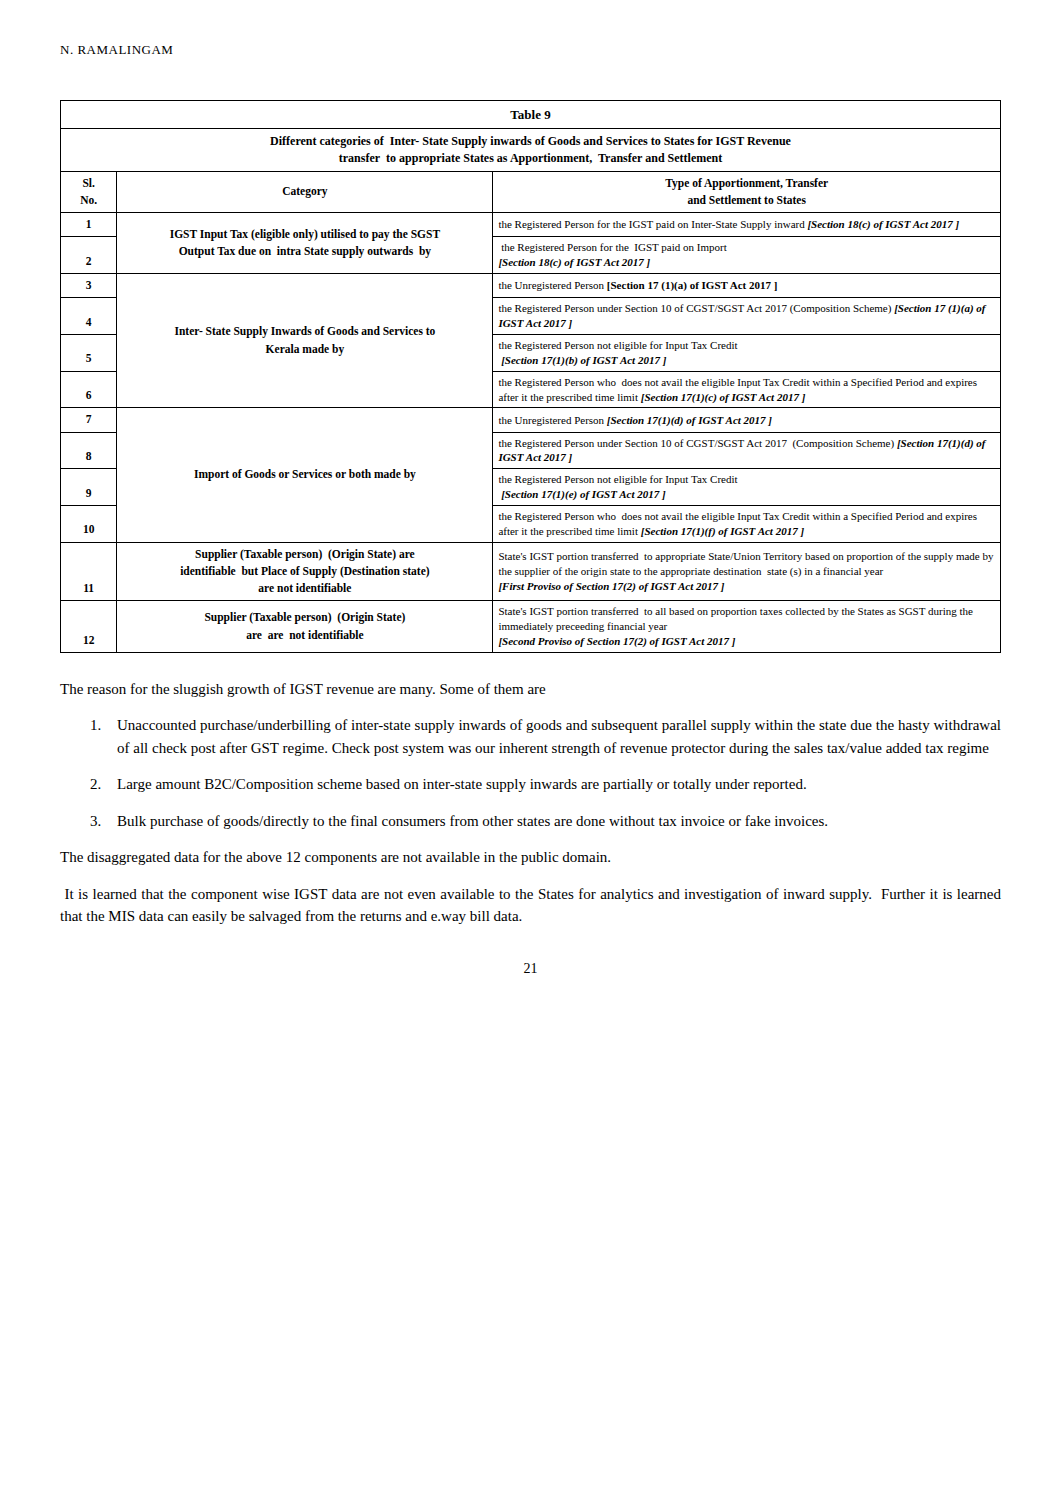N. RAMALINGAM
| Table 9 |
| Different categories of Inter- State Supply inwards of Goods and Services to States for IGST Revenue transfer to appropriate States as Apportionment, Transfer and Settlement |
| Sl. No. | Category | Type of Apportionment, Transfer and Settlement to States |
| 1 | IGST Input Tax (eligible only) utilised to pay the SGST Output Tax due on intra State supply outwards by | the Registered Person for the IGST paid on Inter-State Supply inward [Section 18(c) of IGST Act 2017 ] |
| 2 | the Registered Person for the IGST paid on Import [Section 18(c) of IGST Act 2017 ] |
| 3 | Inter- State Supply Inwards of Goods and Services to Kerala made by | the Unregistered Person [Section 17 (1)(a) of IGST Act 2017 ] |
| 4 | the Registered Person under Section 10 of CGST/SGST Act 2017 (Composition Scheme) [Section 17 (1)(a) of IGST Act 2017 ] |
| 5 | the Registered Person not eligible for Input Tax Credit [Section 17(1)(b) of IGST Act 2017 ] |
| 6 | the Registered Person who does not avail the eligible Input Tax Credit within a Specified Period and expires after it the prescribed time limit [Section 17(1)(c) of IGST Act 2017 ] |
| 7 | Import of Goods or Services or both made by | the Unregistered Person [Section 17(1)(d) of IGST Act 2017 ] |
| 8 | the Registered Person under Section 10 of CGST/SGST Act 2017 (Composition Scheme) [Section 17(1)(d) of IGST Act 2017 ] |
| 9 | the Registered Person not eligible for Input Tax Credit [Section 17(1)(e) of IGST Act 2017 ] |
| 10 | the Registered Person who does not avail the eligible Input Tax Credit within a Specified Period and expires after it the prescribed time limit [Section 17(1)(f) of IGST Act 2017 ] |
| 11 | Supplier (Taxable person) (Origin State) are identifiable but Place of Supply (Destination state) are not identifiable | State's IGST portion transferred to appropriate State/Union Territory based on proportion of the supply made by the supplier of the origin state to the appropriate destination state (s) in a financial year [First Proviso of Section 17(2) of IGST Act 2017 ] |
| 12 | Supplier (Taxable person) (Origin State) are are not identifiable | State's IGST portion transferred to all based on proportion taxes collected by the States as SGST during the immediately preceeding financial year [Second Proviso of Section 17(2) of IGST Act 2017 ] |
The reason for the sluggish growth of IGST revenue are many. Some of them are
Unaccounted purchase/underbilling of inter-state supply inwards of goods and subsequent parallel supply within the state due the hasty withdrawal of all check post after GST regime. Check post system was our inherent strength of revenue protector during the sales tax/value added tax regime
Large amount B2C/Composition scheme based on inter-state supply inwards are partially or totally under reported.
Bulk purchase of goods/directly to the final consumers from other states are done without tax invoice or fake invoices.
The disaggregated data for the above 12 components are not available in the public domain.
It is learned that the component wise IGST data are not even available to the States for analytics and investigation of inward supply. Further it is learned that the MIS data can easily be salvaged from the returns and e.way bill data.
21